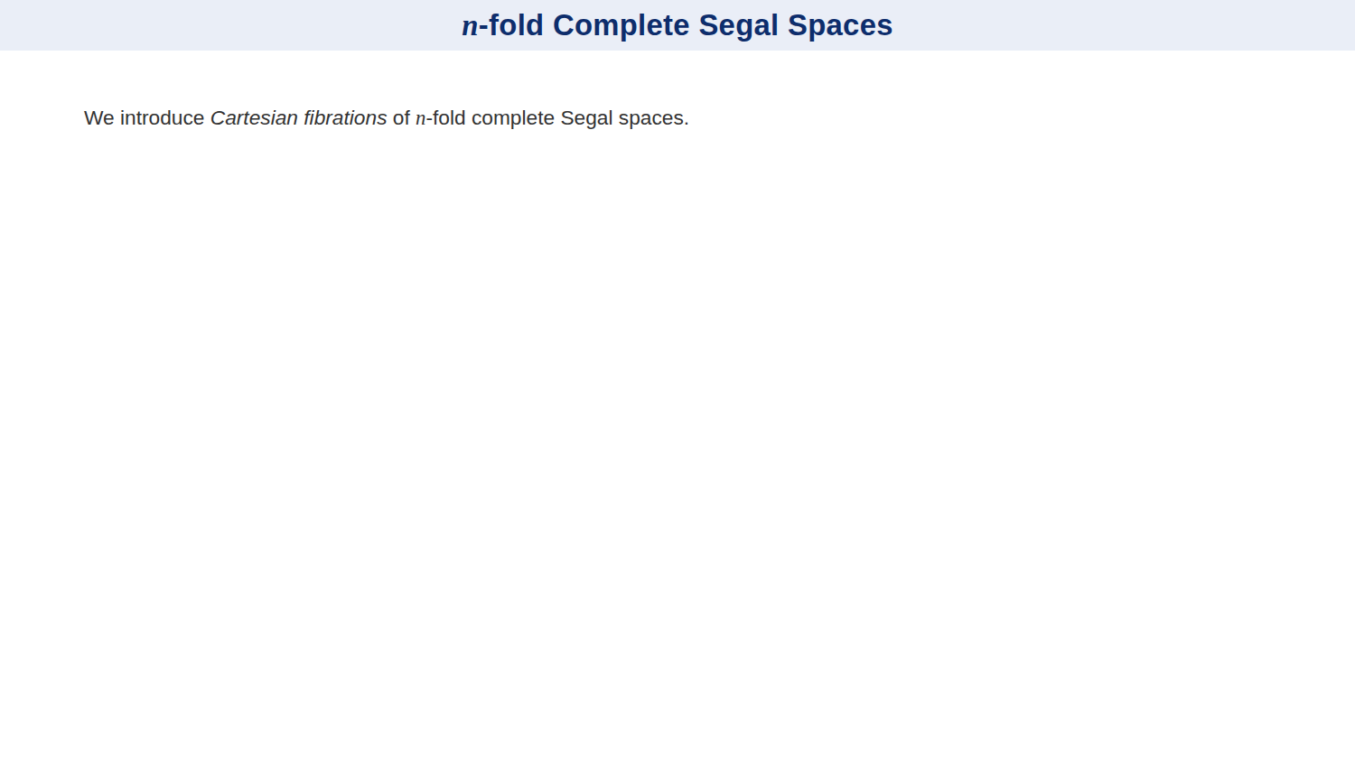n-fold Complete Segal Spaces
We introduce Cartesian fibrations of n-fold complete Segal spaces.